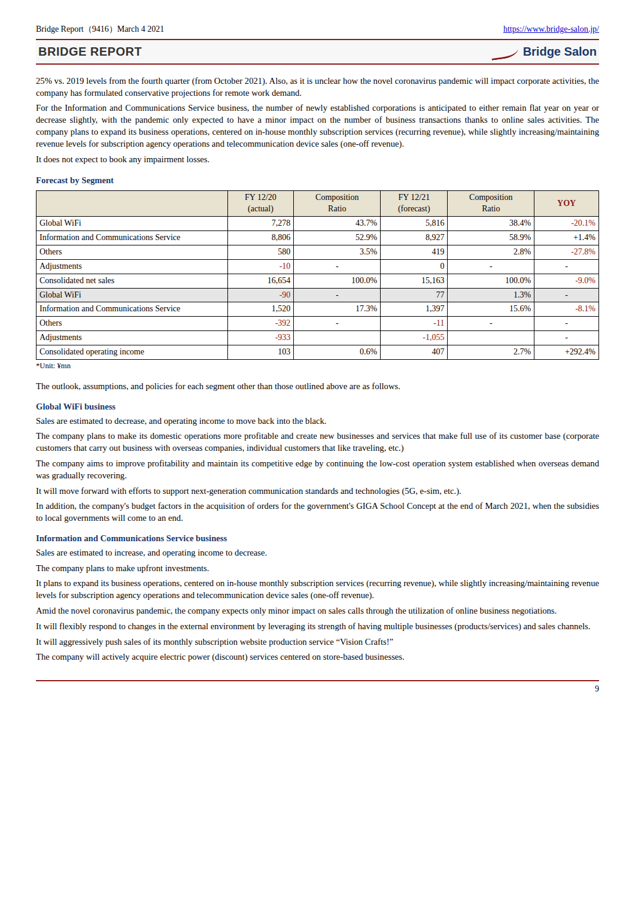Bridge Report（9416）March 4 2021
https://www.bridge-salon.jp/
BRIDGE REPORT
Bridge Salon
25% vs. 2019 levels from the fourth quarter (from October 2021). Also, as it is unclear how the novel coronavirus pandemic will impact corporate activities, the company has formulated conservative projections for remote work demand.
For the Information and Communications Service business, the number of newly established corporations is anticipated to either remain flat year on year or decrease slightly, with the pandemic only expected to have a minor impact on the number of business transactions thanks to online sales activities. The company plans to expand its business operations, centered on in-house monthly subscription services (recurring revenue), while slightly increasing/maintaining revenue levels for subscription agency operations and telecommunication device sales (one-off revenue).
It does not expect to book any impairment losses.
Forecast by Segment
| | FY 12/20 (actual) | Composition Ratio | FY 12/21 (forecast) | Composition Ratio | YOY |
| --- | --- | --- | --- | --- | --- |
| Global WiFi | 7,278 | 43.7% | 5,816 | 38.4% | -20.1% |
| Information and Communications Service | 8,806 | 52.9% | 8,927 | 58.9% | +1.4% |
| Others | 580 | 3.5% | 419 | 2.8% | -27.8% |
| Adjustments | -10 | - | 0 | - | - |
| Consolidated net sales | 16,654 | 100.0% | 15,163 | 100.0% | -9.0% |
| Global WiFi | -90 | - | 77 | 1.3% | - |
| Information and Communications Service | 1,520 | 17.3% | 1,397 | 15.6% | -8.1% |
| Others | -392 | - | -11 | - | - |
| Adjustments | -933 | | -1,055 | | - |
| Consolidated operating income | 103 | 0.6% | 407 | 2.7% | +292.4% |
*Unit: ¥mn
The outlook, assumptions, and policies for each segment other than those outlined above are as follows.
Global WiFi business
Sales are estimated to decrease, and operating income to move back into the black.
The company plans to make its domestic operations more profitable and create new businesses and services that make full use of its customer base (corporate customers that carry out business with overseas companies, individual customers that like traveling, etc.)
The company aims to improve profitability and maintain its competitive edge by continuing the low-cost operation system established when overseas demand was gradually recovering.
It will move forward with efforts to support next-generation communication standards and technologies (5G, e-sim, etc.).
In addition, the company's budget factors in the acquisition of orders for the government's GIGA School Concept at the end of March 2021, when the subsidies to local governments will come to an end.
Information and Communications Service business
Sales are estimated to increase, and operating income to decrease.
The company plans to make upfront investments.
It plans to expand its business operations, centered on in-house monthly subscription services (recurring revenue), while slightly increasing/maintaining revenue levels for subscription agency operations and telecommunication device sales (one-off revenue).
Amid the novel coronavirus pandemic, the company expects only minor impact on sales calls through the utilization of online business negotiations.
It will flexibly respond to changes in the external environment by leveraging its strength of having multiple businesses (products/services) and sales channels.
It will aggressively push sales of its monthly subscription website production service “Vision Crafts!”
The company will actively acquire electric power (discount) services centered on store-based businesses.
9